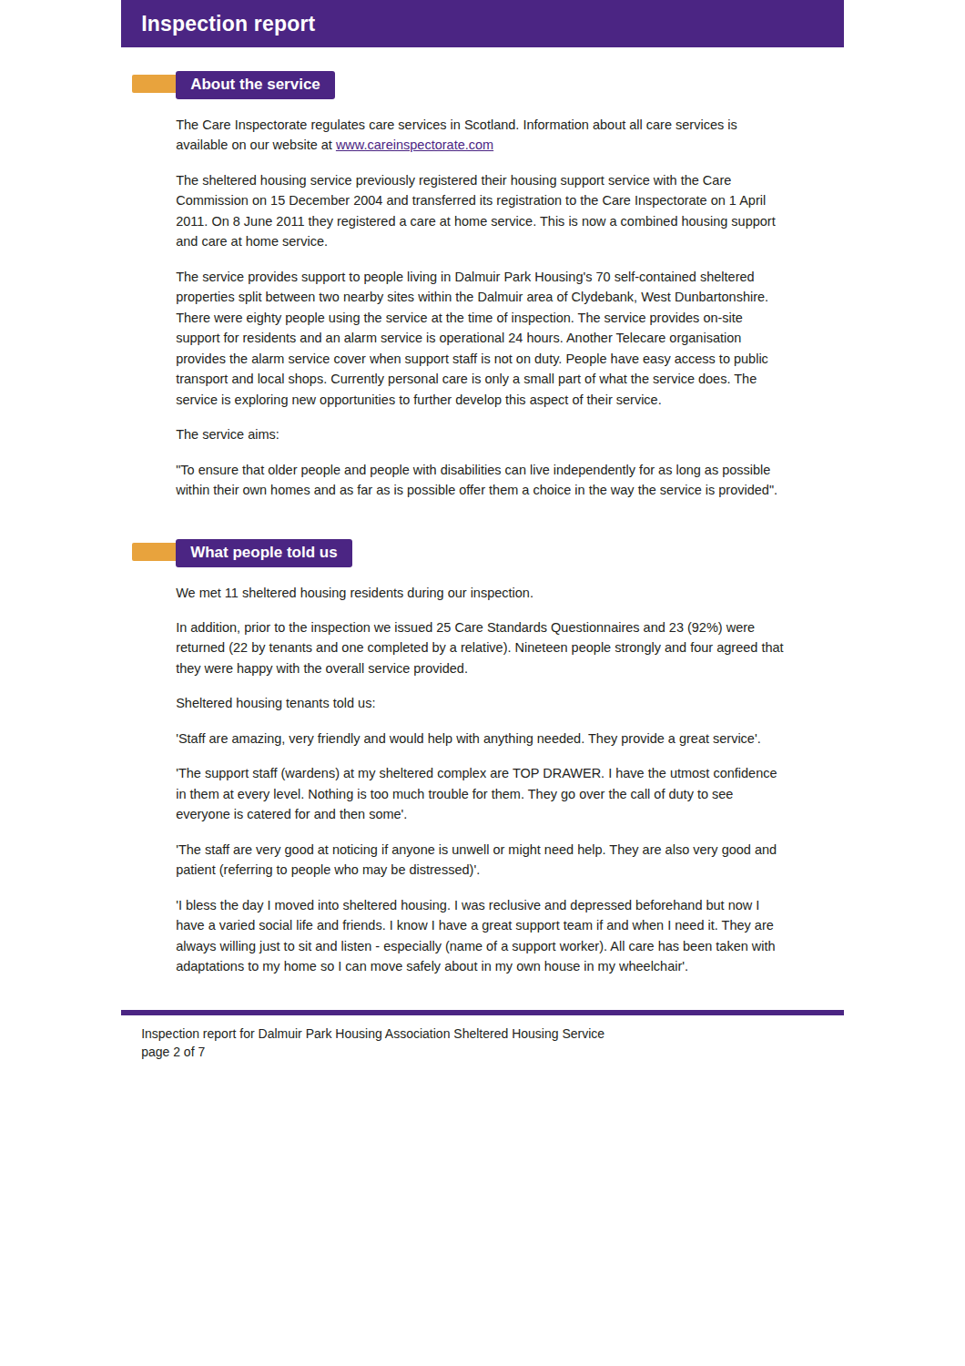Inspection report
About the service
The Care Inspectorate regulates care services in Scotland. Information about all care services is available on our website at www.careinspectorate.com
The sheltered housing service previously registered their housing support service with the Care Commission on 15 December 2004 and transferred its registration to the Care Inspectorate on 1 April 2011. On 8 June 2011 they registered a care at home service. This is now a combined housing support and care at home service.
The service provides support to people living in Dalmuir Park Housing's 70 self-contained sheltered properties split between two nearby sites within the Dalmuir area of Clydebank, West Dunbartonshire. There were eighty people using the service at the time of inspection. The service provides on-site support for residents and an alarm service is operational 24 hours. Another Telecare organisation provides the alarm service cover when support staff is not on duty. People have easy access to public transport and local shops. Currently personal care is only a small part of what the service does. The service is exploring new opportunities to further develop this aspect of their service.
The service aims:
"To ensure that older people and people with disabilities can live independently for as long as possible within their own homes and as far as is possible offer them a choice in the way the service is provided".
What people told us
We met 11 sheltered housing residents during our inspection.
In addition, prior to the inspection we issued 25 Care Standards Questionnaires and 23 (92%) were returned (22 by tenants and one completed by a relative). Nineteen people strongly and four agreed that they were happy with the overall service provided.
Sheltered housing tenants told us:
'Staff are amazing, very friendly and would help with anything needed. They provide a great service'.
'The support staff (wardens) at my sheltered complex are TOP DRAWER. I have the utmost confidence in them at every level. Nothing is too much trouble for them. They go over the call of duty to see everyone is catered for and then some'.
'The staff are very good at noticing if anyone is unwell or might need help. They are also very good and patient (referring to people who may be distressed)'.
'I bless the day I moved into sheltered housing. I was reclusive and depressed beforehand but now I have a varied social life and friends. I know I have a great support team if and when I need it. They are always willing just to sit and listen - especially (name of a support worker). All care has been taken with adaptations to my home so I can move safely about in my own house in my wheelchair'.
Inspection report for Dalmuir Park Housing Association Sheltered Housing Service
page 2 of 7